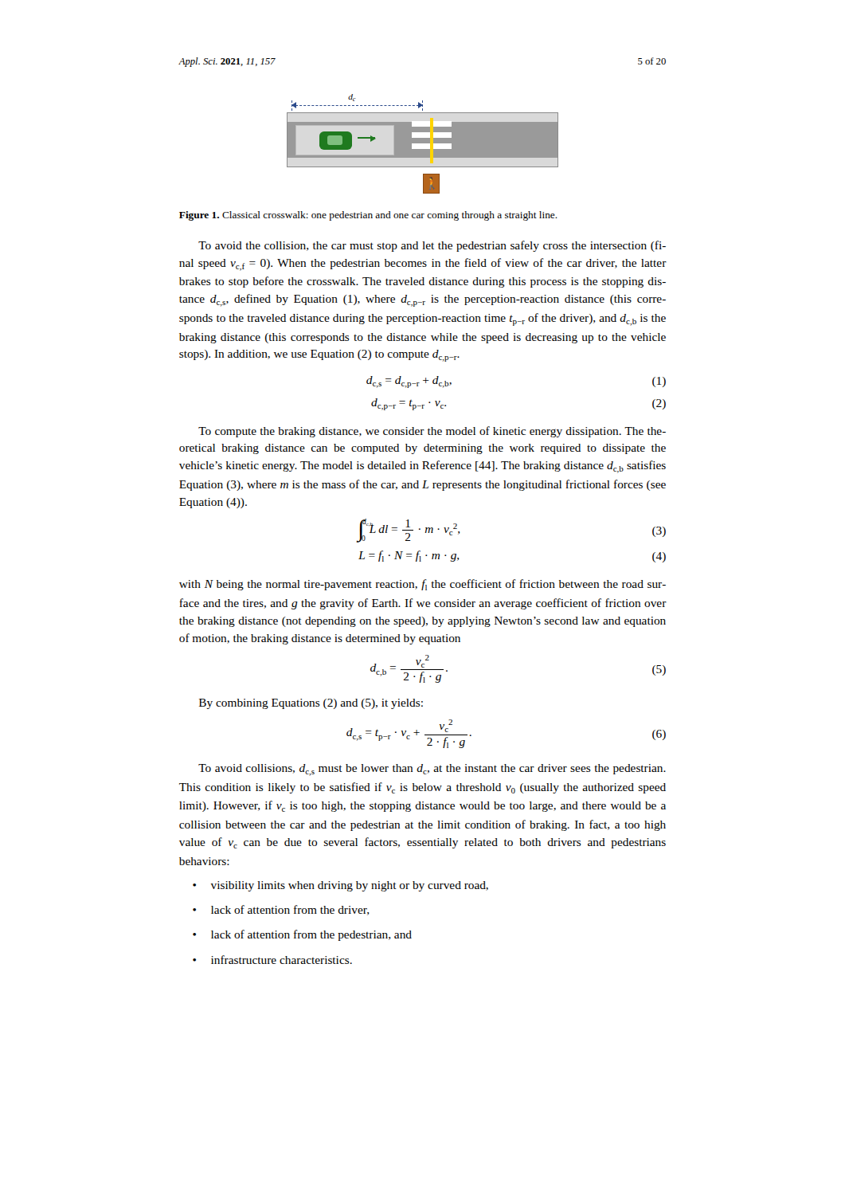Appl. Sci. 2021, 11, 157
5 of 20
dc
🚶
Figure 1. Classical crosswalk: one pedestrian and one car coming through a straight line.
To avoid the collision, the car must stop and let the pedestrian safely cross the intersection (final speed vc,f = 0). When the pedestrian becomes in the field of view of the car driver, the latter brakes to stop before the crosswalk. The traveled distance during this process is the stopping distance dc,s, defined by Equation (1), where dc,p−r is the perception-reaction distance (this corresponds to the traveled distance during the perception-reaction time tp−r of the driver), and dc,b is the braking distance (this corresponds to the distance while the speed is decreasing up to the vehicle stops). In addition, we use Equation (2) to compute dc,p−r.
dc,s = dc,p−r + dc,b,
(1)
dc,p−r = tp−r · vc.
(2)
To compute the braking distance, we consider the model of kinetic energy dissipation. The theoretical braking distance can be computed by determining the work required to dissipate the vehicle’s kinetic energy. The model is detailed in Reference [44]. The braking distance dc,b satisfies Equation (3), where m is the mass of the car, and L represents the longitudinal frictional forces (see Equation (4)).
∫ dc,b 0 L dl = 12 · m · vc 2,
(3)
L = fl · N = fl · m · g,
(4)
with N being the normal tire-pavement reaction, fl the coefficient of friction between the road surface and the tires, and g the gravity of Earth. If we consider an average coefficient of friction over the braking distance (not depending on the speed), by applying Newton’s second law and equation of motion, the braking distance is determined by equation
dc,b = vc 2 2 · fl · g .
(5)
By combining Equations (2) and (5), it yields:
dc,s = tp−r · vc + vc 2 2 · fl · g .
(6)
To avoid collisions, dc,s must be lower than dc, at the instant the car driver sees the pedestrian. This condition is likely to be satisfied if vc is below a threshold v 0 (usually the authorized speed limit). However, if vc is too high, the stopping distance would be too large, and there would be a collision between the car and the pedestrian at the limit condition of braking. In fact, a too high value of vc can be due to several factors, essentially related to both drivers and pedestrians behaviors:
visibility limits when driving by night or by curved road,
lack of attention from the driver,
lack of attention from the pedestrian, and
infrastructure characteristics.